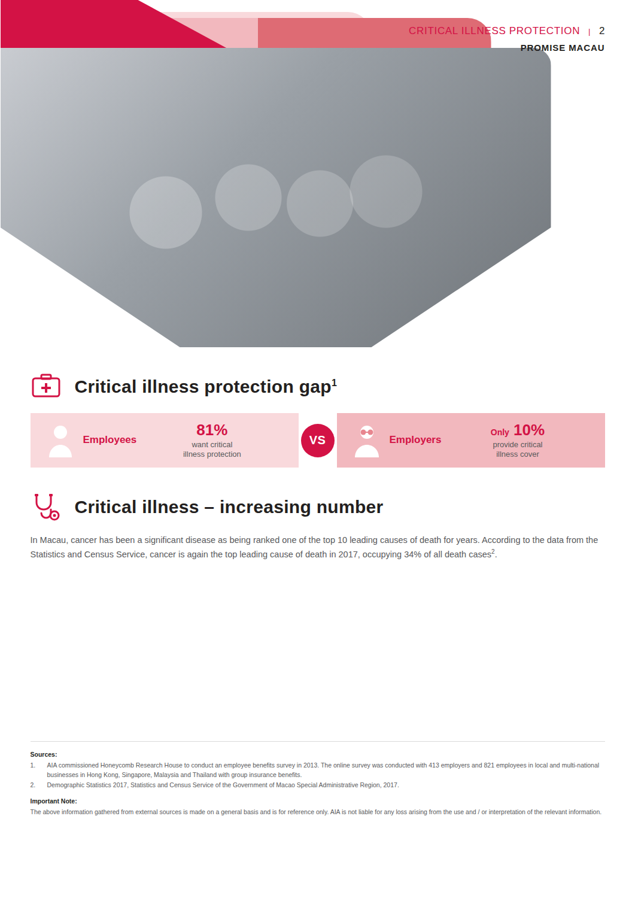Critical Illness Protection|2 Promise Macau
Critical illness protection gap1
Employees
81% want critical
illness protection
VS
Employers
Only 10% provide critical
illness cover
Critical illness – increasing number
In Macau, cancer has been a significant disease as being ranked one of the top 10 leading causes of death for years. According to the data from the Statistics and Census Service, cancer is again the top leading cause of death in 2017, occupying 34% of all death cases2.
Sources:
1. AIA commissioned Honeycomb Research House to conduct an employee benefits survey in 2013. The online survey was conducted with 413 employers and 821 employees in local and multi-national businesses in Hong Kong, Singapore, Malaysia and Thailand with group insurance benefits.
2. Demographic Statistics 2017, Statistics and Census Service of the Government of Macao Special Administrative Region, 2017.
Important Note:
The above information gathered from external sources is made on a general basis and is for reference only. AIA is not liable for any loss arising from the use and / or interpretation of the relevant information.